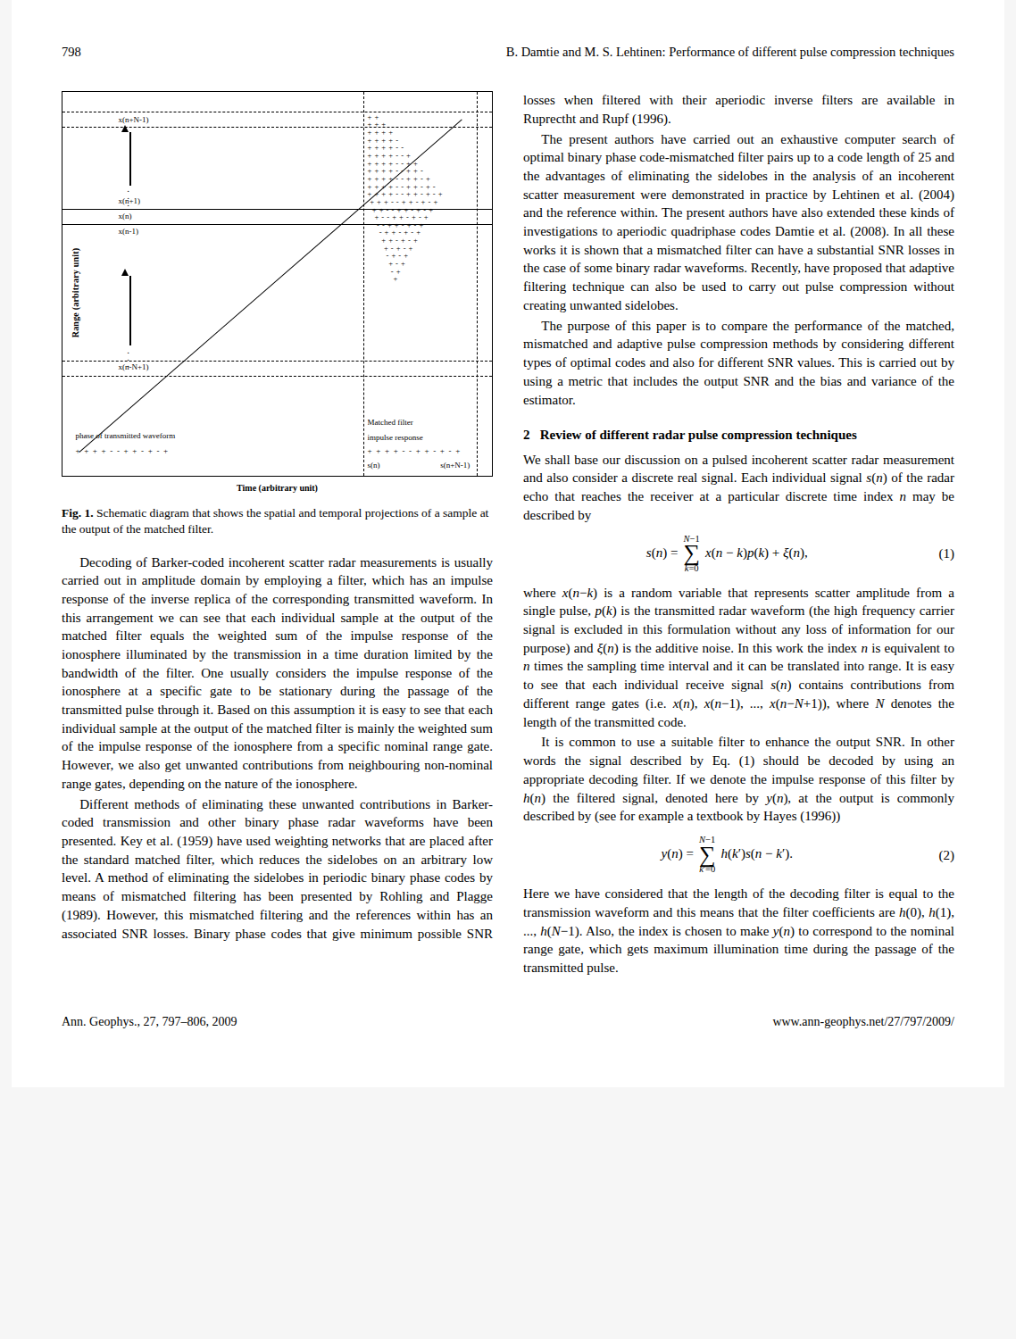798 B. Damtie and M. S. Lehtinen: Performance of different pulse compression techniques
Range (arbitrary unit)
x(n+N-1)
x(n+1)
x(n)
x(n-1)
x(n-N+1)
.
.
.
.
.
.
+ + + + + + + + + + + + + - + + + + - - + + + + - - + + + + + - - + + + + + + - - + + - + + + + - - + + - + + + + + - - + + - + - + + + + - - + + - + - + + + + - - + + - + - + + + - - + + - + - + + - - + + - + - + - - + + - + - + - + + - + - + + + - + - + + - + - + - + - + + - + - + +
phase of transmitted waveform
+ + + + - - + + - + - +
Matched filter
impulse response
+ + + + - - + + - + - +
s(n)
s(n+N-1)
Time (arbitrary unit)
Fig. 1. Schematic diagram that shows the spatial and temporal projections of a sample at the output of the matched filter.
Decoding of Barker-coded incoherent scatter radar measurements is usually carried out in amplitude domain by employing a filter, which has an impulse response of the inverse replica of the corresponding transmitted waveform. In this arrangement we can see that each individual sample at the output of the matched filter equals the weighted sum of the impulse response of the ionosphere illuminated by the transmission in a time duration limited by the bandwidth of the filter. One usually considers the impulse response of the ionosphere at a specific gate to be stationary during the passage of the transmitted pulse through it. Based on this assumption it is easy to see that each individual sample at the output of the matched filter is mainly the weighted sum of the impulse response of the ionosphere from a specific nominal range gate. However, we also get unwanted contributions from neighbouring non-nominal range gates, depending on the nature of the ionosphere.
Different methods of eliminating these unwanted contributions in Barker-coded transmission and other binary phase radar waveforms have been presented. Key et al. (1959) have used weighting networks that are placed after the standard matched filter, which reduces the sidelobes on an arbitrary low level. A method of eliminating the sidelobes in periodic binary phase codes by means of mismatched filtering has been presented by Rohling and Plagge (1989). However, this mismatched filtering and the references within has an associated SNR losses. Binary phase codes that give minimum possible SNR losses when filtered with their aperiodic inverse filters are available in Ruprectht and Rupf (1996).
The present authors have carried out an exhaustive computer search of optimal binary phase code-mismatched filter pairs up to a code length of 25 and the advantages of eliminating the sidelobes in the analysis of an incoherent scatter measurement were demonstrated in practice by Lehtinen et al. (2004) and the reference within. The present authors have also extended these kinds of investigations to aperiodic quadriphase codes Damtie et al. (2008). In all these works it is shown that a mismatched filter can have a substantial SNR losses in the case of some binary radar waveforms. Recently, have proposed that adaptive filtering technique can also be used to carry out pulse compression without creating unwanted sidelobes.
The purpose of this paper is to compare the performance of the matched, mismatched and adaptive pulse compression methods by considering different types of optimal codes and also for different SNR values. This is carried out by using a metric that includes the output SNR and the bias and variance of the estimator.
2 Review of different radar pulse compression techniques
We shall base our discussion on a pulsed incoherent scatter radar measurement and also consider a discrete real signal. Each individual signal s(n) of the radar echo that reaches the receiver at a particular discrete time index n may be described by
s(n) = N−1∑k=0 x(n − k)p(k) + ξ(n), (1)
where x(n−k) is a random variable that represents scatter amplitude from a single pulse, p(k) is the transmitted radar waveform (the high frequency carrier signal is excluded in this formulation without any loss of information for our purpose) and ξ(n) is the additive noise. In this work the index n is equivalent to n times the sampling time interval and it can be translated into range. It is easy to see that each individual receive signal s(n) contains contributions from different range gates (i.e. x(n), x(n−1), ..., x(n−N+1)), where N denotes the length of the transmitted code.
It is common to use a suitable filter to enhance the output SNR. In other words the signal described by Eq. (1) should be decoded by using an appropriate decoding filter. If we denote the impulse response of this filter by h(n) the filtered signal, denoted here by y(n), at the output is commonly described by (see for example a textbook by Hayes (1996))
y(n) = N−1∑k′=0 h(k′)s(n − k′). (2)
Here we have considered that the length of the decoding filter is equal to the transmission waveform and this means that the filter coefficients are h(0), h(1), ..., h(N−1). Also, the index is chosen to make y(n) to correspond to the nominal range gate, which gets maximum illumination time during the passage of the transmitted pulse.
Ann. Geophys., 27, 797–806, 2009 www.ann-geophys.net/27/797/2009/